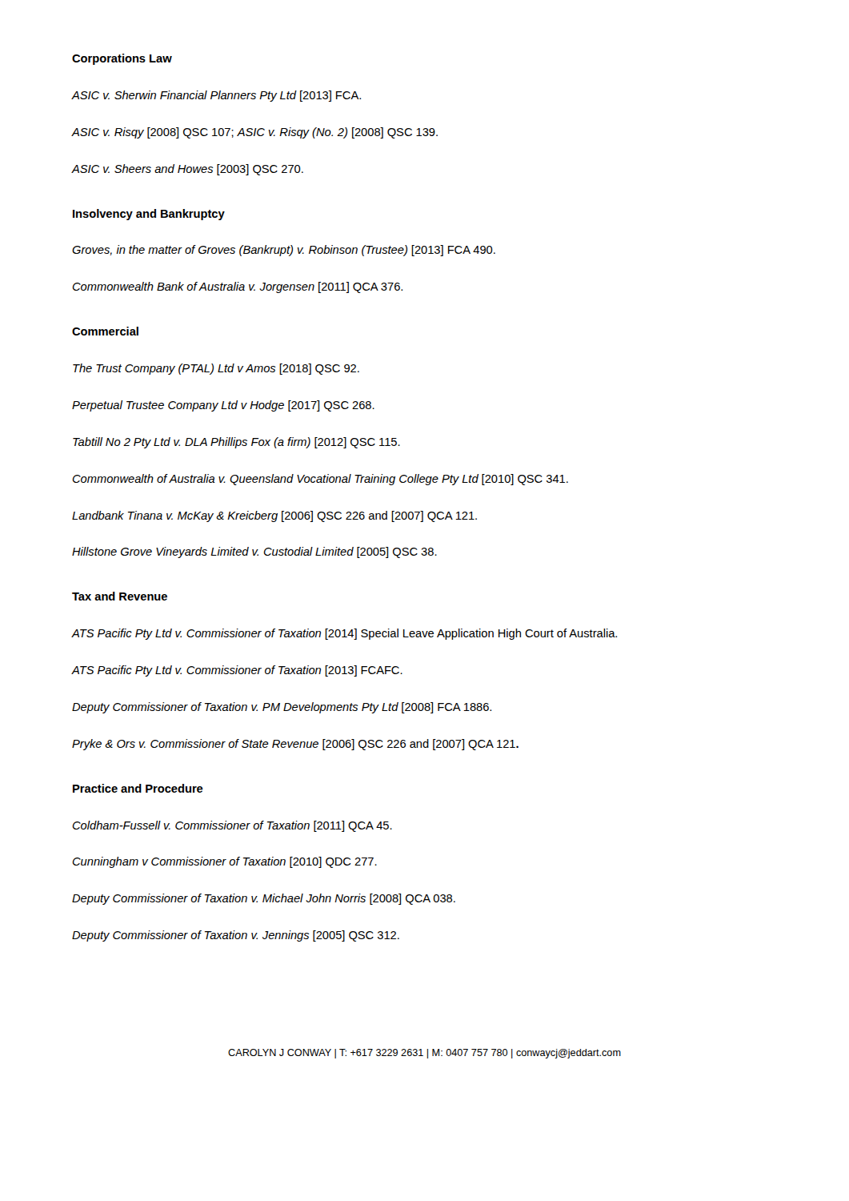Corporations Law
ASIC v. Sherwin Financial Planners Pty Ltd [2013] FCA.
ASIC v. Risqy [2008] QSC 107; ASIC v. Risqy (No. 2) [2008] QSC 139.
ASIC v. Sheers and Howes [2003] QSC 270.
Insolvency and Bankruptcy
Groves, in the matter of Groves (Bankrupt) v. Robinson (Trustee) [2013] FCA 490.
Commonwealth Bank of Australia v. Jorgensen [2011] QCA 376.
Commercial
The Trust Company (PTAL) Ltd v Amos [2018] QSC 92.
Perpetual Trustee Company Ltd v Hodge [2017] QSC 268.
Tabtill No 2 Pty Ltd v. DLA Phillips Fox (a firm) [2012] QSC 115.
Commonwealth of Australia v. Queensland Vocational Training College Pty Ltd [2010] QSC 341.
Landbank Tinana v. McKay & Kreicberg [2006] QSC 226 and [2007] QCA 121.
Hillstone Grove Vineyards Limited v. Custodial Limited [2005] QSC 38.
Tax and Revenue
ATS Pacific Pty Ltd v. Commissioner of Taxation [2014] Special Leave Application High Court of Australia.
ATS Pacific Pty Ltd v. Commissioner of Taxation [2013] FCAFC.
Deputy Commissioner of Taxation v. PM Developments Pty Ltd [2008] FCA 1886.
Pryke & Ors v. Commissioner of State Revenue [2006] QSC 226 and [2007] QCA 121.
Practice and Procedure
Coldham-Fussell v. Commissioner of Taxation [2011] QCA 45.
Cunningham v Commissioner of Taxation [2010] QDC 277.
Deputy Commissioner of Taxation v. Michael John Norris [2008] QCA 038.
Deputy Commissioner of Taxation v. Jennings [2005] QSC 312.
CAROLYN J CONWAY | T: +617 3229 2631 | M: 0407 757 780 | conwaycj@jeddart.com